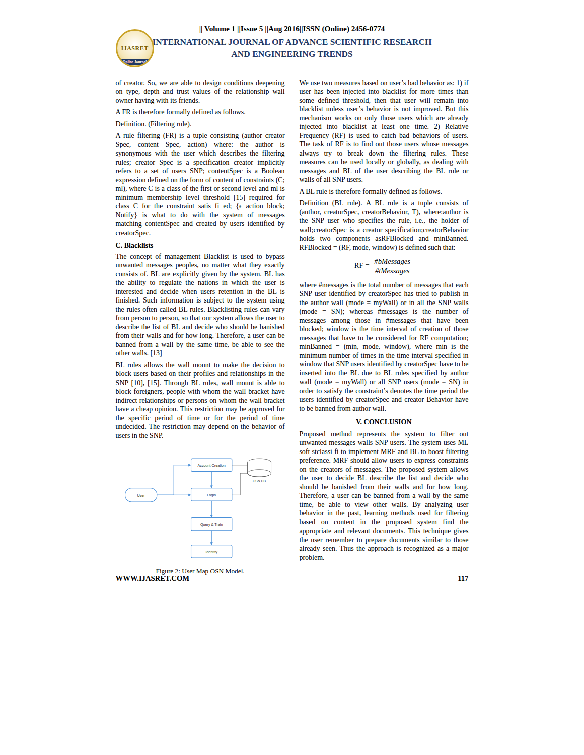IJASRET
Online Journal
|| Volume 1 ||Issue 5 ||Aug 2016||ISSN (Online) 2456-0774
INTERNATIONAL JOURNAL OF ADVANCE SCIENTIFIC RESEARCH AND ENGINEERING TRENDS
of creator. So, we are able to design conditions deepening on type, depth and trust values of the relationship wall owner having with its friends.
A FR is therefore formally defined as follows.
Definition. (Filtering rule).
A rule filtering (FR) is a tuple consisting (author creator Spec, content Spec, action) where: the author is synonymous with the user which describes the filtering rules; creator Spec is a specification creator implicitly refers to a set of users SNP; contentSpec is a Boolean expression defined on the form of content of constraints (C; ml), where C is a class of the first or second level and ml is minimum membership level threshold [15] required for class C for the constraint satis fi ed; {ϵ action block; Notify} is what to do with the system of messages matching contentSpec and created by users identified by creatorSpec.
C. Blacklists
The concept of management Blacklist is used to bypass unwanted messages peoples, no matter what they exactly consists of. BL are explicitly given by the system. BL has the ability to regulate the nations in which the user is interested and decide when users retention in the BL is finished. Such information is subject to the system using the rules often called BL rules. Blacklisting rules can vary from person to person, so that our system allows the user to describe the list of BL and decide who should be banished from their walls and for how long. Therefore, a user can be banned from a wall by the same time, be able to see the other walls. [13]
BL rules allows the wall mount to make the decision to block users based on their profiles and relationships in the SNP [10], [15]. Through BL rules, wall mount is able to block foreigners, people with whom the wall bracket have indirect relationships or persons on whom the wall bracket have a cheap opinion. This restriction may be approved for the specific period of time or for the period of time undecided. The restriction may depend on the behavior of users in the SNP.
User Account Creation Login Query & Train Identify OSN DB
Figure 2: User Map OSN Model.
We use two measures based on user’s bad behavior as: 1) if user has been injected into blacklist for more times than some defined threshold, then that user will remain into blacklist unless user’s behavior is not improved. But this mechanism works on only those users which are already injected into blacklist at least one time. 2) Relative Frequency (RF) is used to catch bad behaviors of users. The task of RF is to find out those users whose messages always try to break down the filtering rules. These measures can be used locally or globally, as dealing with messages and BL of the user describing the BL rule or walls of all SNP users.
A BL rule is therefore formally defined as follows.
Definition (BL rule). A BL rule is a tuple consists of (author, creatorSpec, creatorBehavior, T), where:author is the SNP user who specifies the rule, i.e., the holder of wall;creatorSpec is a creator specification;creatorBehavior holds two components asRFBlocked and minBanned. RFBlocked = (RF, mode, window) is defined such that:
RF = #bMessages #tMessages
where #messages is the total number of messages that each SNP user identified by creatorSpec has tried to publish in the author wall (mode = myWall) or in all the SNP walls (mode = SN); whereas #messages is the number of messages among those in #messages that have been blocked; window is the time interval of creation of those messages that have to be considered for RF computation; minBanned = (min, mode, window), where min is the minimum number of times in the time interval specified in window that SNP users identified by creatorSpec have to be inserted into the BL due to BL rules specified by author wall (mode = myWall) or all SNP users (mode = SN) in order to satisfy the constraint’s denotes the time period the users identified by creatorSpec and creator Behavior have to be banned from author wall.
V. CONCLUSION
Proposed method represents the system to filter out unwanted messages walls SNP users. The system uses ML soft stclassi fi to implement MRF and BL to boost filtering preference. MRF should allow users to express constraints on the creators of messages. The proposed system allows the user to decide BL describe the list and decide who should be banished from their walls and for how long. Therefore, a user can be banned from a wall by the same time, be able to view other walls. By analyzing user behavior in the past, learning methods used for filtering based on content in the proposed system find the appropriate and relevant documents. This technique gives the user remember to prepare documents similar to those already seen. Thus the approach is recognized as a major problem.
WWW.IJASRET.COM 117